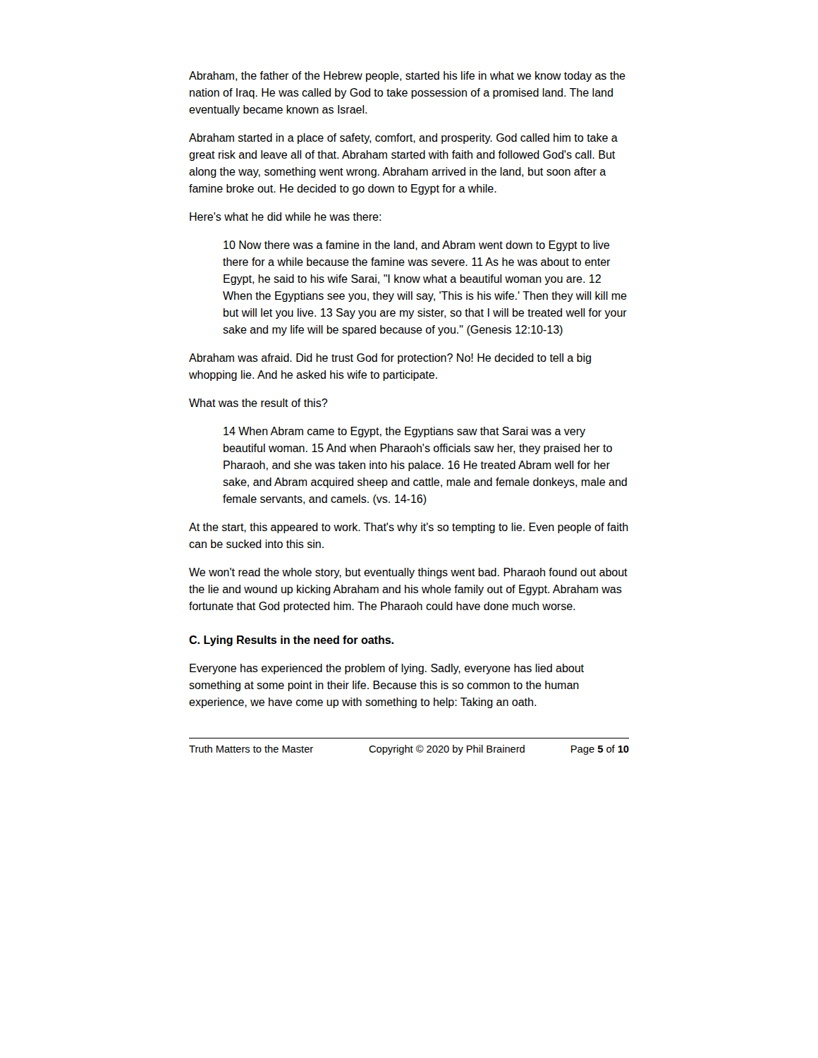Abraham, the father of the Hebrew people, started his life in what we know today as the nation of Iraq. He was called by God to take possession of a promised land. The land eventually became known as Israel.
Abraham started in a place of safety, comfort, and prosperity. God called him to take a great risk and leave all of that. Abraham started with faith and followed God's call. But along the way, something went wrong. Abraham arrived in the land, but soon after a famine broke out. He decided to go down to Egypt for a while.
Here's what he did while he was there:
10 Now there was a famine in the land, and Abram went down to Egypt to live there for a while because the famine was severe. 11 As he was about to enter Egypt, he said to his wife Sarai, "I know what a beautiful woman you are. 12 When the Egyptians see you, they will say, 'This is his wife.' Then they will kill me but will let you live. 13 Say you are my sister, so that I will be treated well for your sake and my life will be spared because of you." (Genesis 12:10-13)
Abraham was afraid. Did he trust God for protection? No! He decided to tell a big whopping lie. And he asked his wife to participate.
What was the result of this?
14 When Abram came to Egypt, the Egyptians saw that Sarai was a very beautiful woman. 15 And when Pharaoh's officials saw her, they praised her to Pharaoh, and she was taken into his palace. 16 He treated Abram well for her sake, and Abram acquired sheep and cattle, male and female donkeys, male and female servants, and camels. (vs. 14-16)
At the start, this appeared to work. That's why it's so tempting to lie. Even people of faith can be sucked into this sin.
We won't read the whole story, but eventually things went bad. Pharaoh found out about the lie and wound up kicking Abraham and his whole family out of Egypt. Abraham was fortunate that God protected him. The Pharaoh could have done much worse.
C. Lying Results in the need for oaths.
Everyone has experienced the problem of lying. Sadly, everyone has lied about something at some point in their life. Because this is so common to the human experience, we have come up with something to help: Taking an oath.
Truth Matters to the Master Copyright © 2020 by Phil Brainerd Page 5 of 10